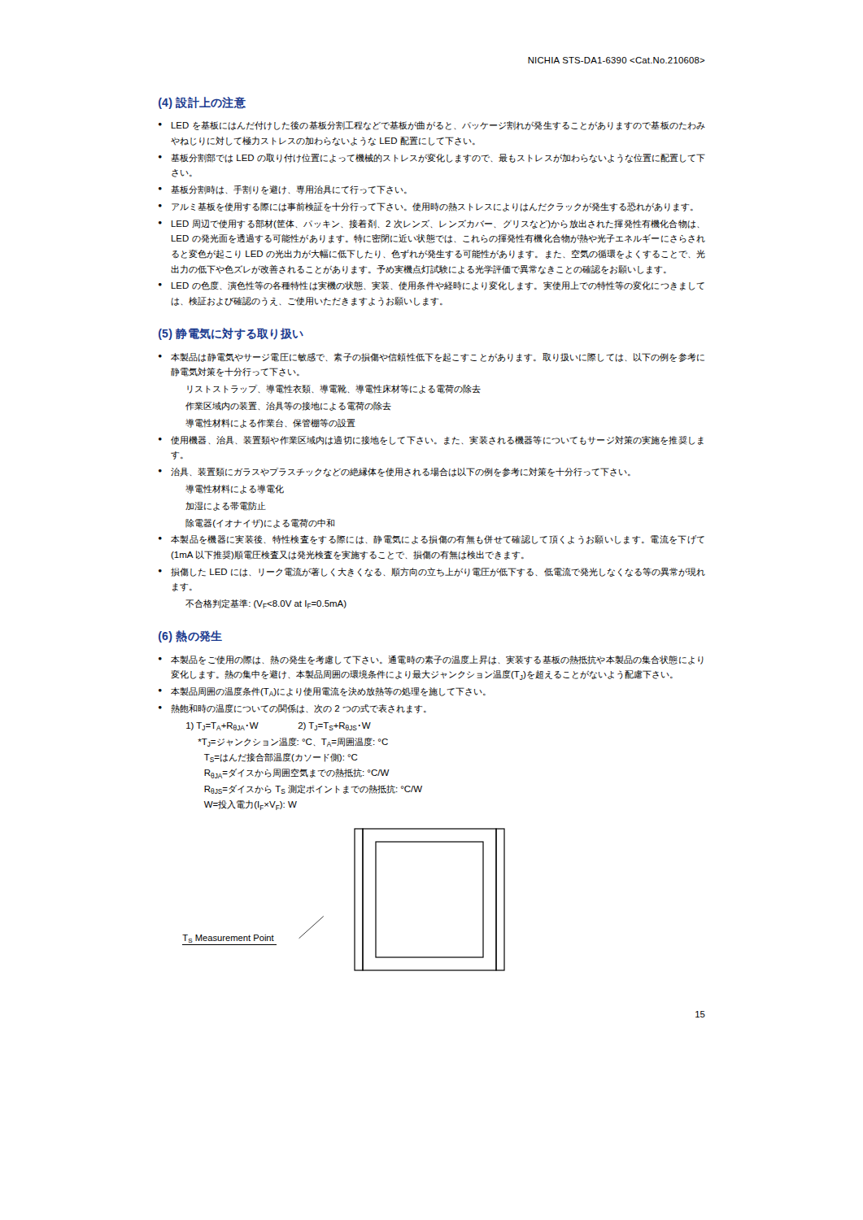NICHIA STS-DA1-6390 <Cat.No.210608>
(4) 設計上の注意
LED を基板にはんだ付けした後の基板分割工程などで基板が曲がると、パッケージ割れが発生することがありますので基板のたわみやねじりに対して極力ストレスの加わらないような LED 配置にして下さい。
基板分割部では LED の取り付け位置によって機械的ストレスが変化しますので、最もストレスが加わらないような位置に配置して下さい。
基板分割時は、手割りを避け、専用治具にて行って下さい。
アルミ基板を使用する際には事前検証を十分行って下さい。使用時の熱ストレスによりはんだクラックが発生する恐れがあります。
LED 周辺で使用する部材(筐体、パッキン、接着剤、2 次レンズ、レンズカバー、グリスなど)から放出された揮発性有機化合物は、LED の発光面を透過する可能性があります。特に密閉に近い状態では、これらの揮発性有機化合物が熱や光子エネルギーにさらされると変色が起こり LED の光出力が大幅に低下したり、色ずれが発生する可能性があります。また、空気の循環をよくすることで、光出力の低下や色ズレが改善されることがあります。予め実機点灯試験による光学評価で異常なきことの確認をお願いします。
LED の色度、演色性等の各種特性は実機の状態、実装、使用条件や経時により変化します。実使用上での特性等の変化につきましては、検証および確認のうえ、ご使用いただきますようお願いします。
(5) 静電気に対する取り扱い
本製品は静電気やサージ電圧に敏感で、素子の損傷や信頼性低下を起こすことがあります。取り扱いに際しては、以下の例を参考に静電気対策を十分行って下さい。
リストストラップ、導電性衣類、導電靴、導電性床材等による電荷の除去
作業区域内の装置、治具等の接地による電荷の除去
導電性材料による作業台、保管棚等の設置
使用機器、治具、装置類や作業区域内は適切に接地をして下さい。また、実装される機器等についてもサージ対策の実施を推奨します。
治具、装置類にガラスやプラスチックなどの絶縁体を使用される場合は以下の例を参考に対策を十分行って下さい。
導電性材料による導電化
加湿による帯電防止
除電器(イオナイザ)による電荷の中和
本製品を機器に実装後、特性検査をする際には、静電気による損傷の有無も併せて確認して頂くようお願いします。電流を下げて(1mA 以下推奨)順電圧検査又は発光検査を実施することで、損傷の有無は検出できます。
損傷した LED には、リーク電流が著しく大きくなる、順方向の立ち上がり電圧が低下する、低電流で発光しなくなる等の異常が現れます。
不合格判定基準: (VF<8.0V at IF=0.5mA)
(6) 熱の発生
本製品をご使用の際は、熱の発生を考慮して下さい。通電時の素子の温度上昇は、実装する基板の熱抵抗や本製品の集合状態により変化します。熱の集中を避け、本製品周囲の環境条件により最大ジャンクション温度(TJ)を超えることがないよう配慮下さい。
本製品周囲の温度条件(TA)により使用電流を決め放熱等の処理を施して下さい。
熱飽和時の温度についての関係は、次の 2 つの式で表されます。
1) TJ=TA+RθJA･W 2) TJ=TS+RθJS･W
*TJ=ジャンクション温度: °C、TA=周囲温度: °C
TS=はんだ接合部温度(カソード側): °C
RθJA=ダイスから周囲空気までの熱抵抗: °C/W
RθJS=ダイスから TS 測定ポイントまでの熱抵抗: °C/W
W=投入電力(IF×VF): W
TS Measurement Point
15